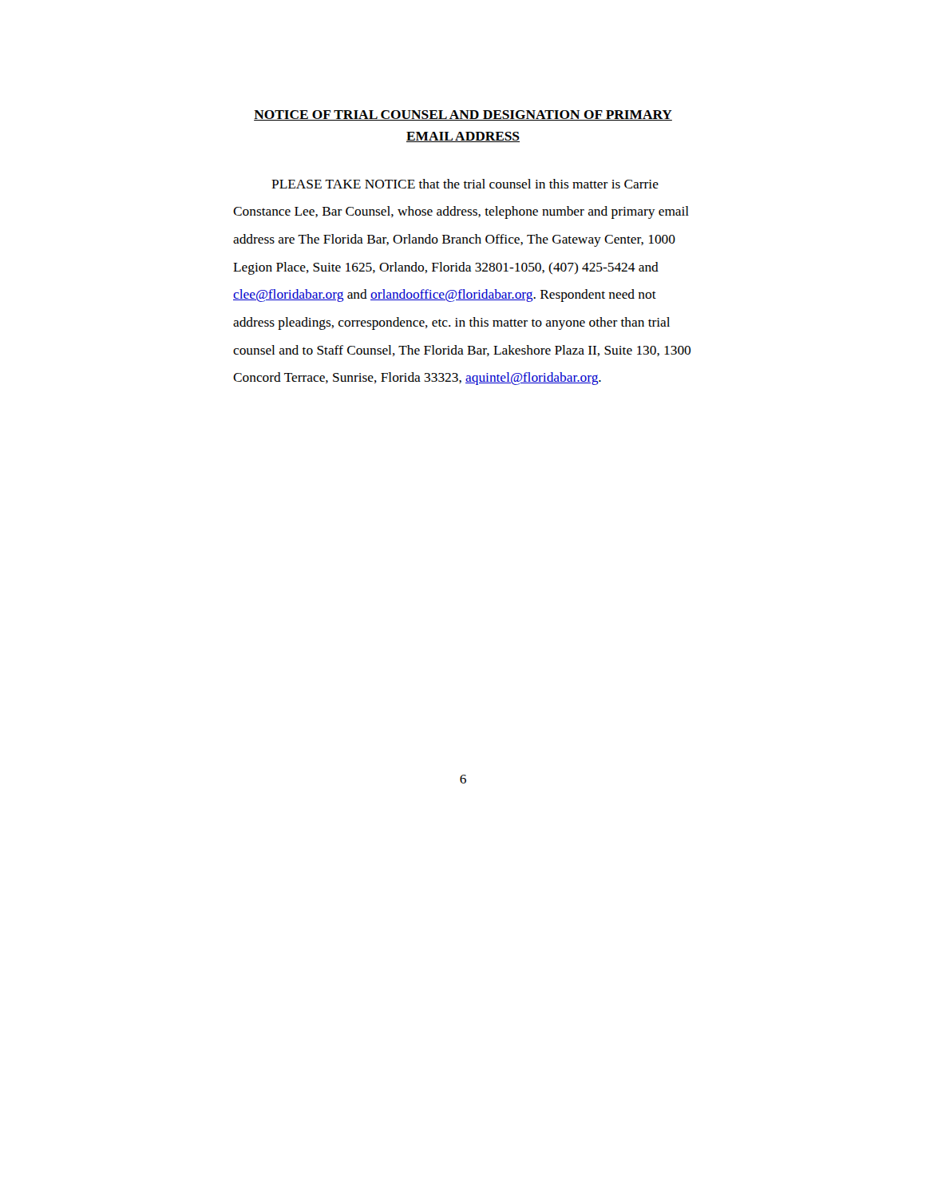Notice of Trial Counsel and Designation of Primary
Email Address
PLEASE TAKE NOTICE that the trial counsel in this matter is Carrie Constance Lee, Bar Counsel, whose address, telephone number and primary email address are The Florida Bar, Orlando Branch Office, The Gateway Center, 1000 Legion Place, Suite 1625, Orlando, Florida 32801-1050, (407) 425-5424 and clee@floridabar.org and orlandooffice@floridabar.org. Respondent need not address pleadings, correspondence, etc. in this matter to anyone other than trial counsel and to Staff Counsel, The Florida Bar, Lakeshore Plaza II, Suite 130, 1300 Concord Terrace, Sunrise, Florida 33323, aquintel@floridabar.org.
6